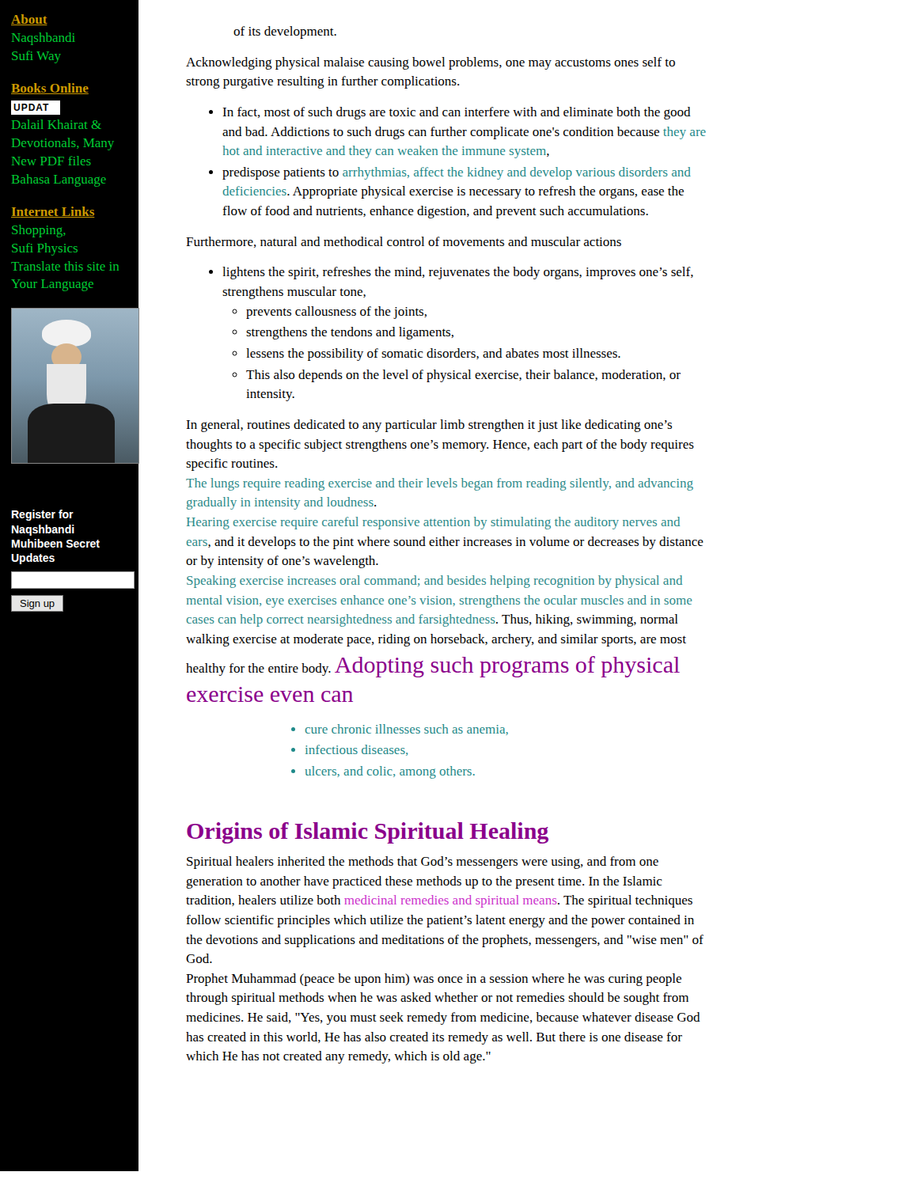About
Naqshbandi
Sufi Way
Books Online
UPDAT
Dalail Khairat &
Devotionals, Many
New PDF files
Bahasa Language
Internet Links
Shopping,
Sufi Physics
Translate this site in
Your Language
Register for
Naqshbandi
Muhibeen Secret
Updates
Sign up
of its development.
Acknowledging physical malaise causing bowel problems, one may accustoms ones self to strong purgative resulting in further complications.
In fact, most of such drugs are toxic and can interfere with and eliminate both the good and bad. Addictions to such drugs can further complicate one's condition because they are hot and interactive and they can weaken the immune system,
predispose patients to arrhythmias, affect the kidney and develop various disorders and deficiencies. Appropriate physical exercise is necessary to refresh the organs, ease the flow of food and nutrients, enhance digestion, and prevent such accumulations.
Furthermore, natural and methodical control of movements and muscular actions
lightens the spirit, refreshes the mind, rejuvenates the body organs, improves one’s self, strengthens muscular tone,
prevents callousness of the joints,
strengthens the tendons and ligaments,
lessens the possibility of somatic disorders, and abates most illnesses.
This also depends on the level of physical exercise, their balance, moderation, or intensity.
In general, routines dedicated to any particular limb strengthen it just like dedicating one’s thoughts to a specific subject strengthens one’s memory. Hence, each part of the body requires specific routines.
The lungs require reading exercise and their levels began from reading silently, and advancing gradually in intensity and loudness.
Hearing exercise require careful responsive attention by stimulating the auditory nerves and ears, and it develops to the pint where sound either increases in volume or decreases by distance or by intensity of one’s wavelength.
Speaking exercise increases oral command; and besides helping recognition by physical and mental vision, eye exercises enhance one’s vision, strengthens the ocular muscles and in some cases can help correct nearsightedness and farsightedness. Thus, hiking, swimming, normal walking exercise at moderate pace, riding on horseback, archery, and similar sports, are most healthy for the entire body. Adopting such programs of physical exercise even can
cure chronic illnesses such as anemia,
infectious diseases,
ulcers, and colic, among others.
Origins of Islamic Spiritual Healing
Spiritual healers inherited the methods that God’s messengers were using, and from one generation to another have practiced these methods up to the present time. In the Islamic tradition, healers utilize both medicinal remedies and spiritual means. The spiritual techniques follow scientific principles which utilize the patient’s latent energy and the power contained in the devotions and supplications and meditations of the prophets, messengers, and "wise men" of God.
Prophet Muhammad (peace be upon him) was once in a session where he was curing people through spiritual methods when he was asked whether or not remedies should be sought from medicines. He said, "Yes, you must seek remedy from medicine, because whatever disease God has created in this world, He has also created its remedy as well. But there is one disease for which He has not created any remedy, which is old age."